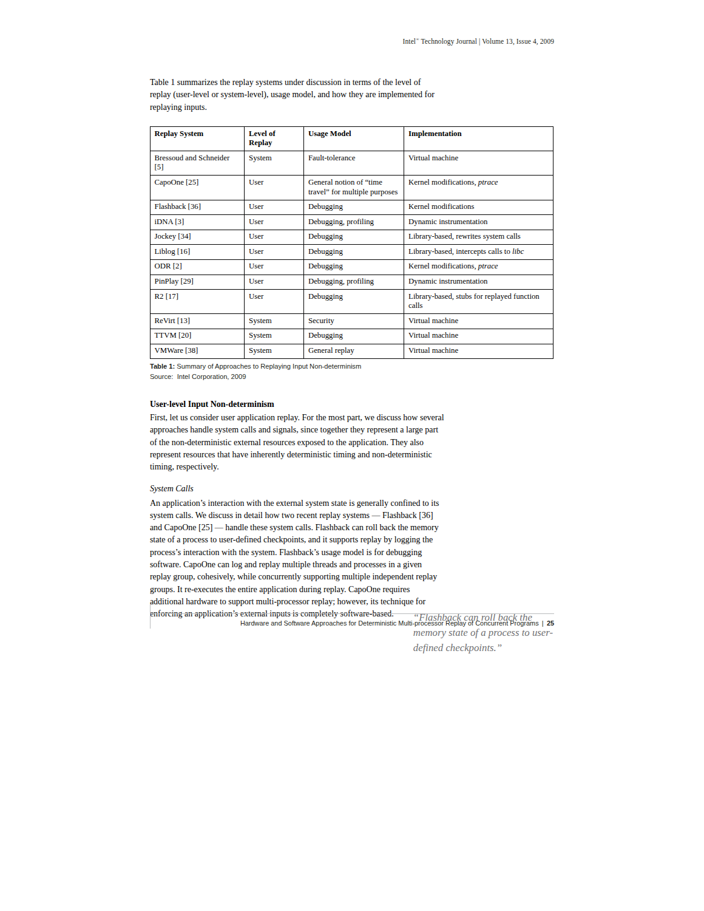Intel® Technology Journal | Volume 13, Issue 4, 2009
Table 1 summarizes the replay systems under discussion in terms of the level of replay (user-level or system-level), usage model, and how they are implemented for replaying inputs.
| Replay System | Level of Replay | Usage Model | Implementation |
| --- | --- | --- | --- |
| Bressoud and Schneider [5] | System | Fault-tolerance | Virtual machine |
| CapoOne [25] | User | General notion of “time travel” for multiple purposes | Kernel modifications, ptrace |
| Flashback [36] | User | Debugging | Kernel modifications |
| iDNA [3] | User | Debugging, profiling | Dynamic instrumentation |
| Jockey [34] | User | Debugging | Library-based, rewrites system calls |
| Liblog [16] | User | Debugging | Library-based, intercepts calls to libc |
| ODR [2] | User | Debugging | Kernel modifications, ptrace |
| PinPlay [29] | User | Debugging, profiling | Dynamic instrumentation |
| R2 [17] | User | Debugging | Library-based, stubs for replayed function calls |
| ReVirt [13] | System | Security | Virtual machine |
| TTVM [20] | System | Debugging | Virtual machine |
| VMWare [38] | System | General replay | Virtual machine |
Table 1: Summary of Approaches to Replaying Input Non-determinism Source: Intel Corporation, 2009
User-level Input Non-determinism
First, let us consider user application replay. For the most part, we discuss how several approaches handle system calls and signals, since together they represent a large part of the non-deterministic external resources exposed to the application. They also represent resources that have inherently deterministic timing and non-deterministic timing, respectively.
System Calls
An application’s interaction with the external system state is generally confined to its system calls. We discuss in detail how two recent replay systems — Flashback [36] and CapoOne [25] — handle these system calls. Flashback can roll back the memory state of a process to user-defined checkpoints, and it supports replay by logging the process’s interaction with the system. Flashback’s usage model is for debugging software. CapoOne can log and replay multiple threads and processes in a given replay group, cohesively, while concurrently supporting multiple independent replay groups. It re-executes the entire application during replay. CapoOne requires additional hardware to support multi-processor replay; however, its technique for enforcing an application’s external inputs is completely software-based.
“Flashback can roll back the memory state of a process to user-defined checkpoints.”
Hardware and Software Approaches for Deterministic Multi-processor Replay of Concurrent Programs|25